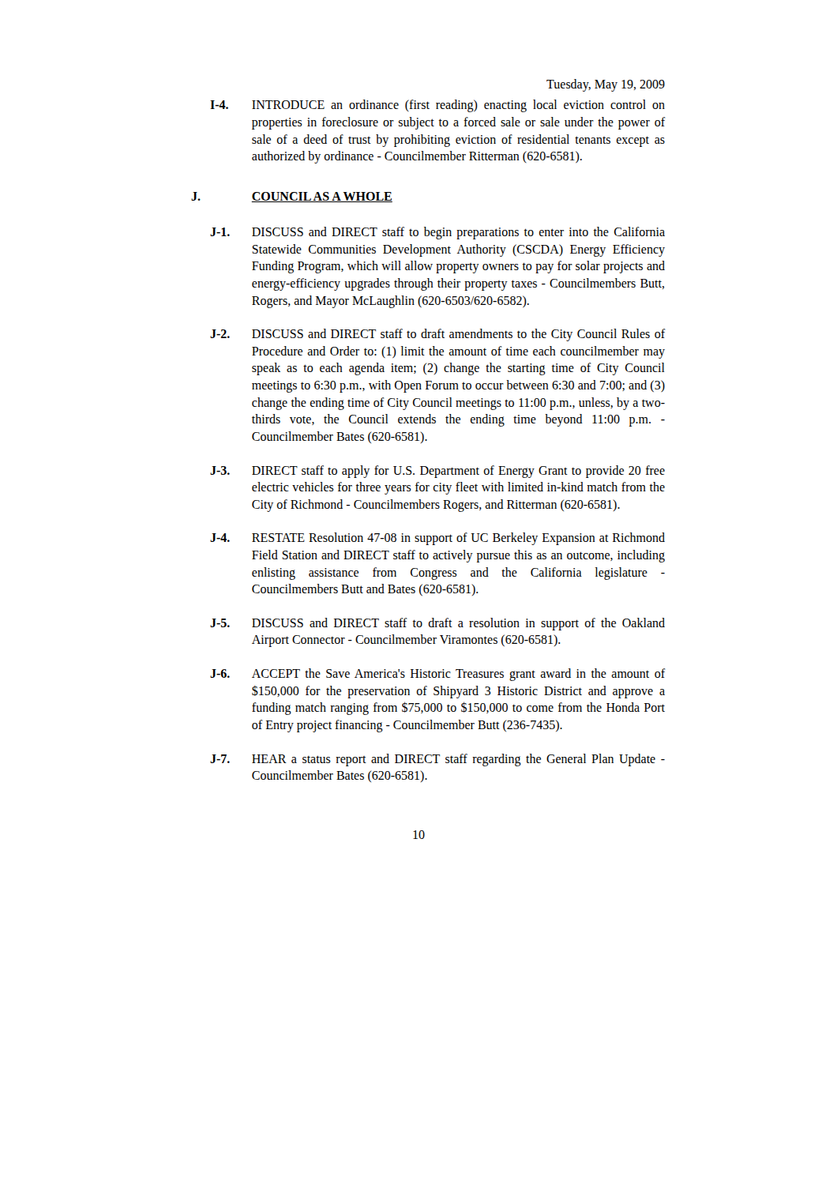Tuesday, May 19, 2009
I-4.
INTRODUCE an ordinance (first reading) enacting local eviction control on properties in foreclosure or subject to a forced sale or sale under the power of sale of a deed of trust by prohibiting eviction of residential tenants except as authorized by ordinance - Councilmember Ritterman (620-6581).
J.
COUNCIL AS A WHOLE
J-1.
DISCUSS and DIRECT staff to begin preparations to enter into the California Statewide Communities Development Authority (CSCDA) Energy Efficiency Funding Program, which will allow property owners to pay for solar projects and energy-efficiency upgrades through their property taxes - Councilmembers Butt, Rogers, and Mayor McLaughlin (620-6503/620-6582).
J-2.
DISCUSS and DIRECT staff to draft amendments to the City Council Rules of Procedure and Order to: (1) limit the amount of time each councilmember may speak as to each agenda item; (2) change the starting time of City Council meetings to 6:30 p.m., with Open Forum to occur between 6:30 and 7:00; and (3) change the ending time of City Council meetings to 11:00 p.m., unless, by a two-thirds vote, the Council extends the ending time beyond 11:00 p.m. - Councilmember Bates (620-6581).
J-3.
DIRECT staff to apply for U.S. Department of Energy Grant to provide 20 free electric vehicles for three years for city fleet with limited in-kind match from the City of Richmond - Councilmembers Rogers, and Ritterman (620-6581).
J-4.
RESTATE Resolution 47-08 in support of UC Berkeley Expansion at Richmond Field Station and DIRECT staff to actively pursue this as an outcome, including enlisting assistance from Congress and the California legislature - Councilmembers Butt and Bates (620-6581).
J-5.
DISCUSS and DIRECT staff to draft a resolution in support of the Oakland Airport Connector - Councilmember Viramontes (620-6581).
J-6.
ACCEPT the Save America's Historic Treasures grant award in the amount of $150,000 for the preservation of Shipyard 3 Historic District and approve a funding match ranging from $75,000 to $150,000 to come from the Honda Port of Entry project financing - Councilmember Butt (236-7435).
J-7.
HEAR a status report and DIRECT staff regarding the General Plan Update - Councilmember Bates (620-6581).
10